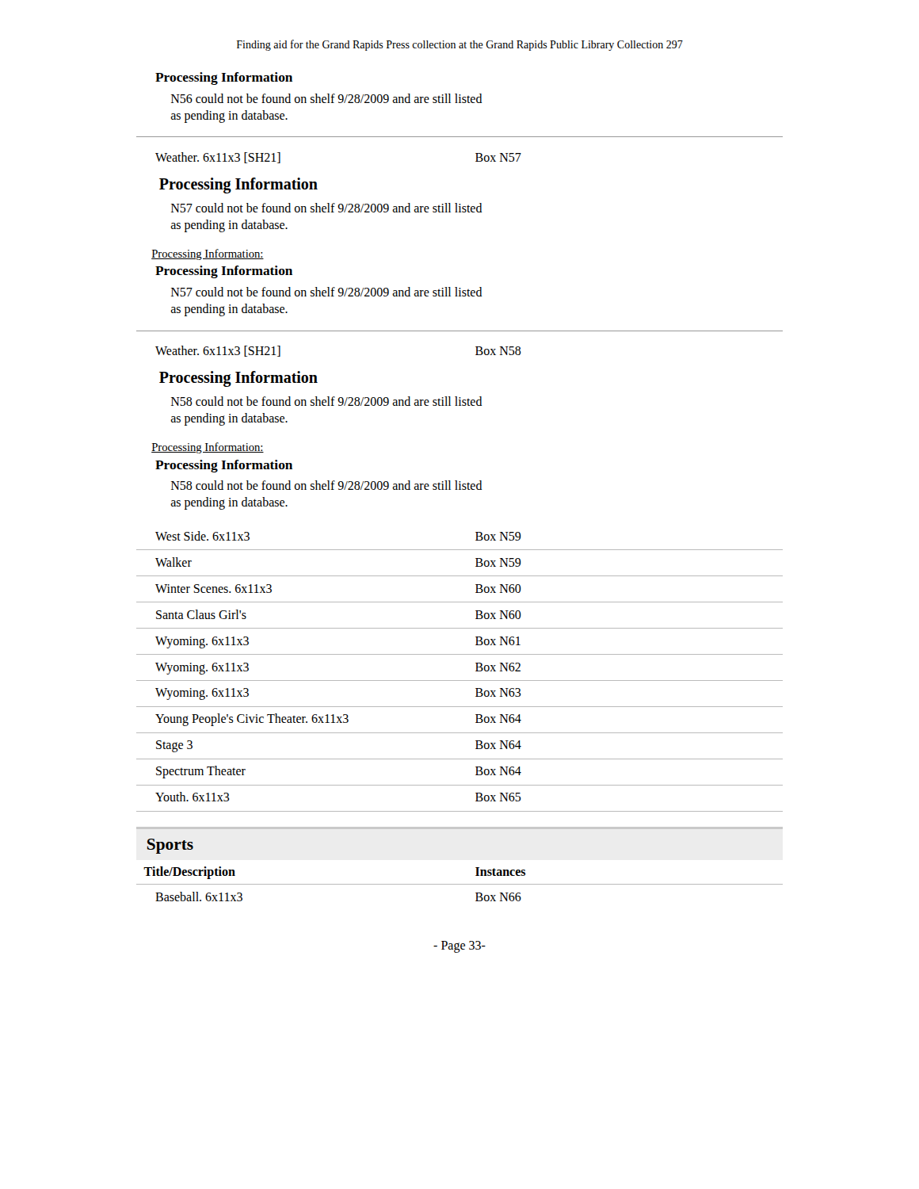Finding aid for the Grand Rapids Press collection at the Grand Rapids Public Library Collection 297
Processing Information
N56 could not be found on shelf 9/28/2009 and are still listed as pending in database.
| Weather. 6x11x3 [SH21] | Box N57 |
Processing Information
N57 could not be found on shelf 9/28/2009 and are still listed as pending in database.
Processing Information:
Processing Information
N57 could not be found on shelf 9/28/2009 and are still listed as pending in database.
| Weather. 6x11x3 [SH21] | Box N58 |
Processing Information
N58 could not be found on shelf 9/28/2009 and are still listed as pending in database.
Processing Information:
Processing Information
N58 could not be found on shelf 9/28/2009 and are still listed as pending in database.
| West Side. 6x11x3 | Box N59 |
| Walker | Box N59 |
| Winter Scenes. 6x11x3 | Box N60 |
| Santa Claus Girl's | Box N60 |
| Wyoming. 6x11x3 | Box N61 |
| Wyoming. 6x11x3 | Box N62 |
| Wyoming. 6x11x3 | Box N63 |
| Young People's Civic Theater. 6x11x3 | Box N64 |
| Stage 3 | Box N64 |
| Spectrum Theater | Box N64 |
| Youth. 6x11x3 | Box N65 |
Sports
| Title/Description | Instances |
| --- | --- |
| Baseball. 6x11x3 | Box N66 |
- Page 33-